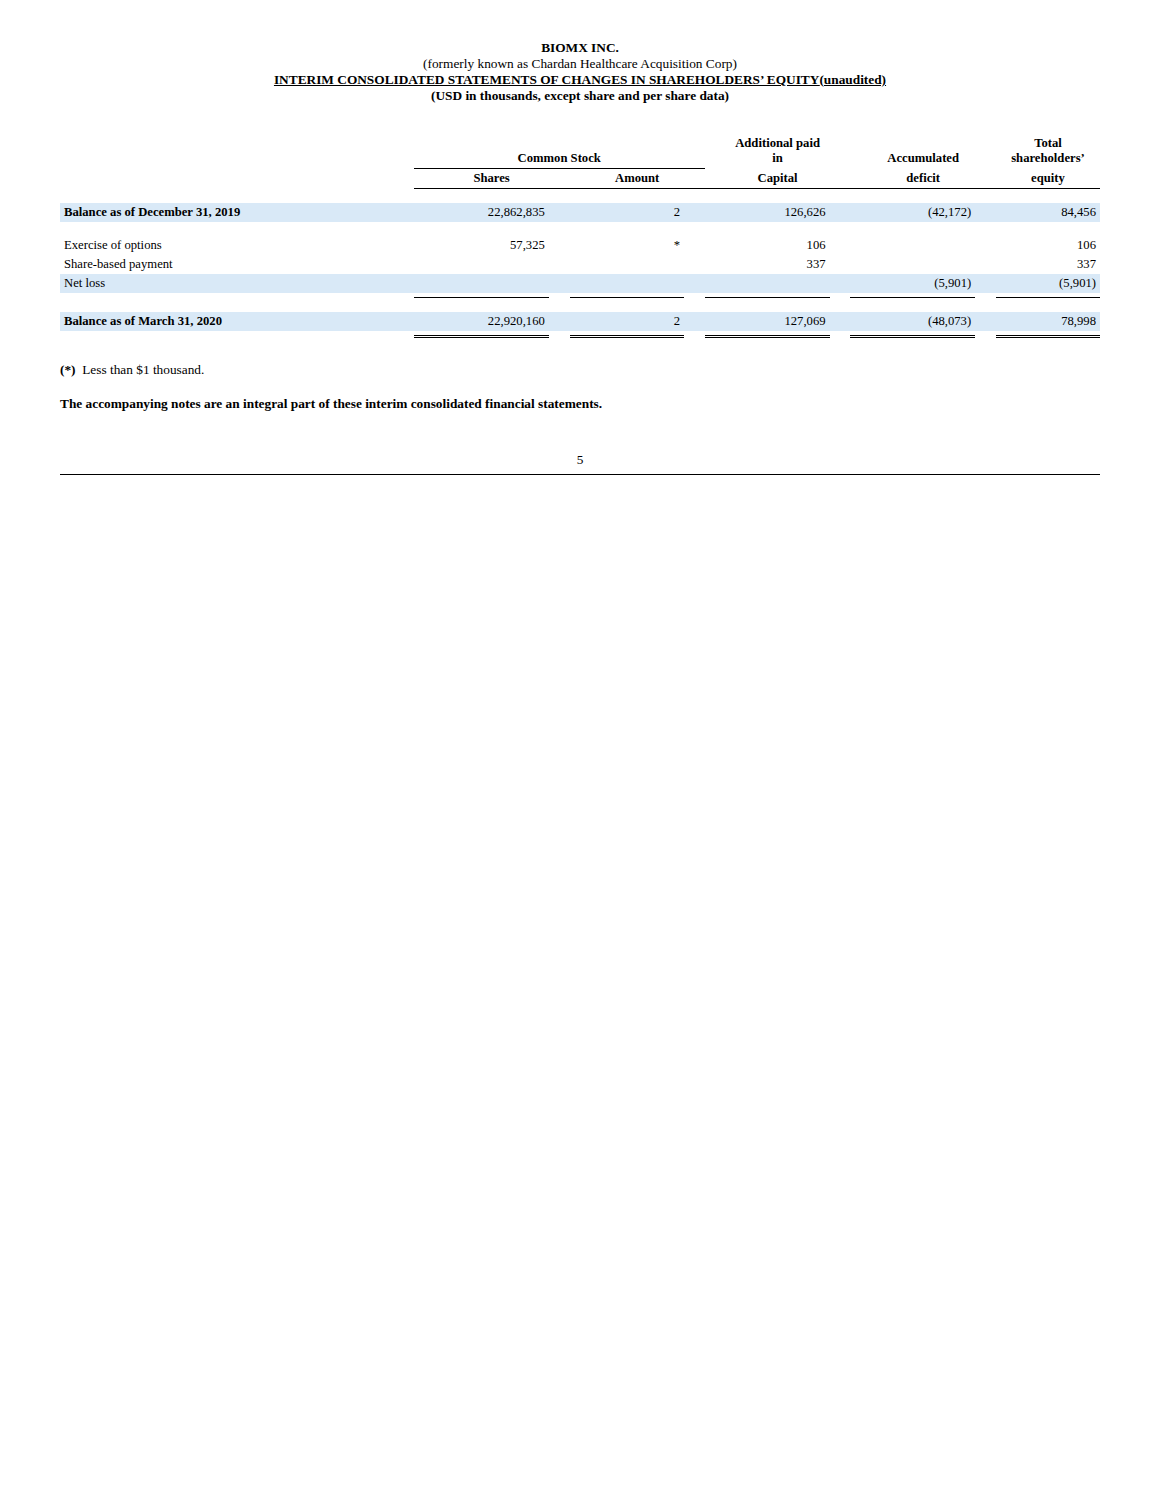BIOMX INC.
(formerly known as Chardan Healthcare Acquisition Corp)
INTERIM CONSOLIDATED STATEMENTS OF CHANGES IN SHAREHOLDERS’ EQUITY(unaudited)
(USD in thousands, except share and per share data)
| | Common Stock | Additional paid in | Accumulated | Total shareholders’ |
| --- | --- | --- | --- | --- |
| | Shares | Amount | Capital | deficit | equity |
| Balance as of December 31, 2019 | 22,862,835 | | 2 | | 126,626 | | (42,172) | | 84,456 |
| Exercise of options | 57,325 | | * | | 106 | | | | 106 |
| Share-based payment | | | | | 337 | | | | 337 |
| Net loss | | | | | | | (5,901) | | (5,901) |
| Balance as of March 31, 2020 | 22,920,160 | | 2 | | 127,069 | | (48,073 ) | | 78,998 |
(*) Less than $1 thousand.
The accompanying notes are an integral part of these interim consolidated financial statements.
5